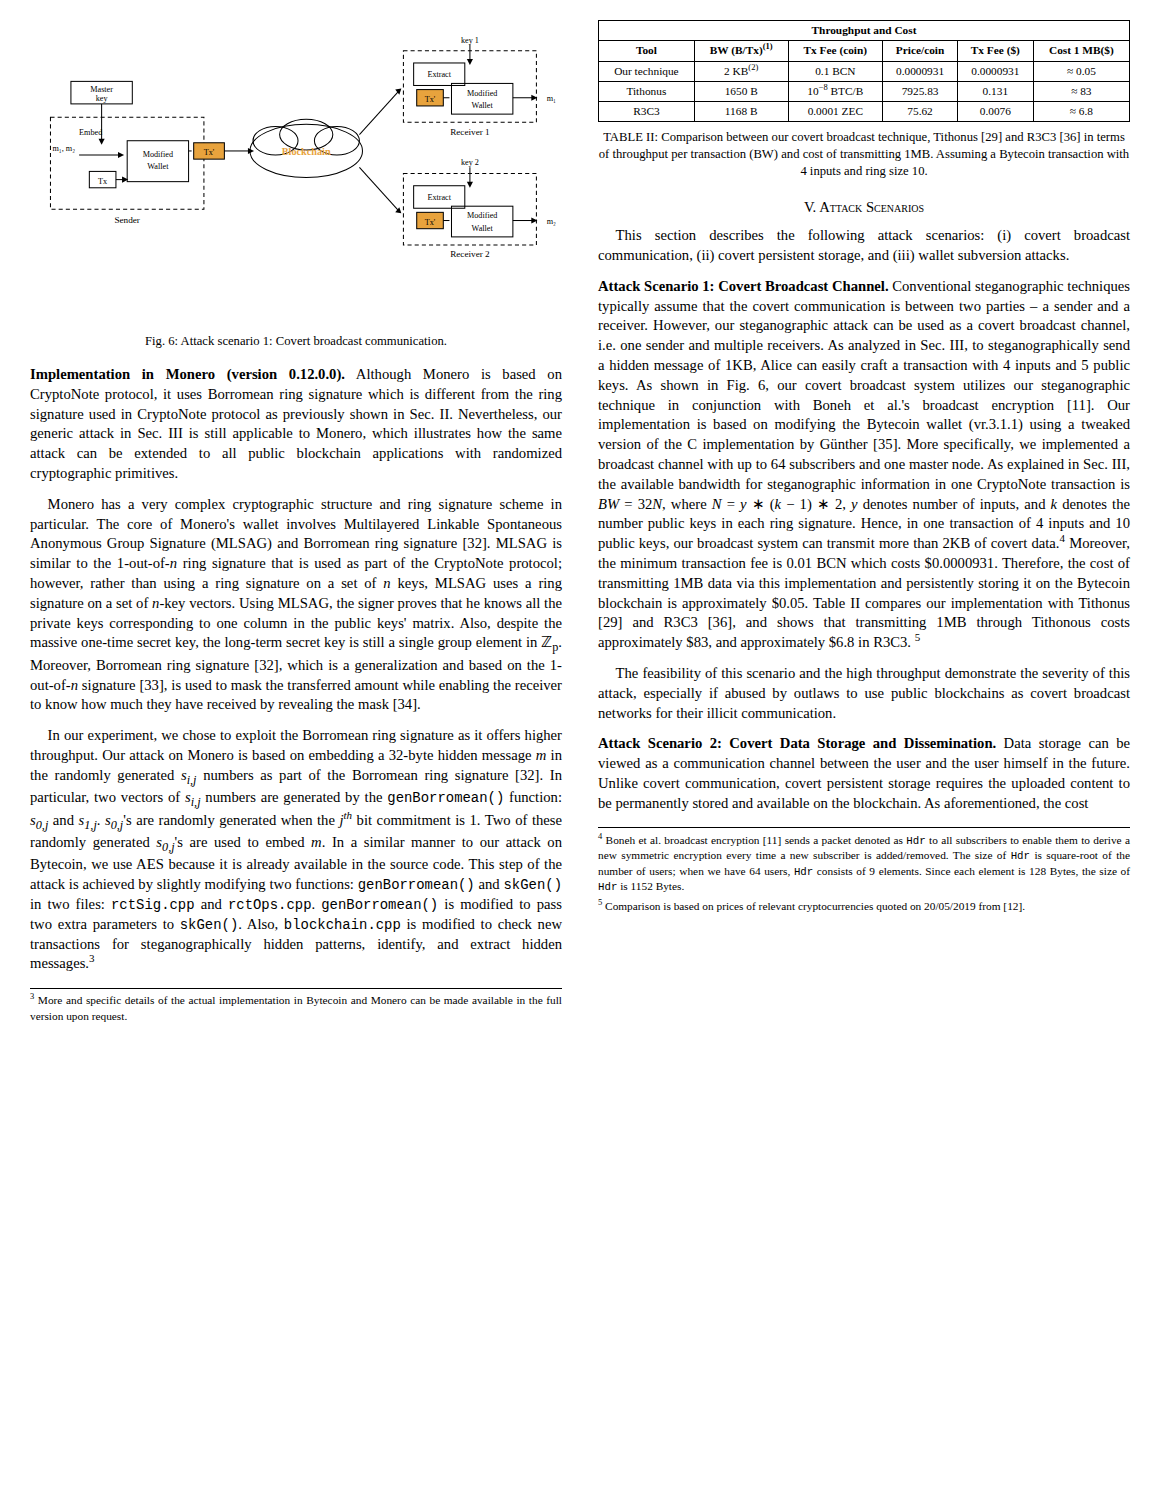Sender Master key Embed Modified Wallet m₁, m₂ Tx Tx' Blockchain Receiver 1 Extract Tx' Modified Wallet key 1 m₁ Receiver 2 Extract Tx' Modified Wallet key 2 m₂
Fig. 6: Attack scenario 1: Covert broadcast communication.
Implementation in Monero (version 0.12.0.0). Although Monero is based on CryptoNote protocol, it uses Borromean ring signature which is different from the ring signature used in CryptoNote protocol as previously shown in Sec. II. Nevertheless, our generic attack in Sec. III is still applicable to Monero, which illustrates how the same attack can be extended to all public blockchain applications with randomized cryptographic primitives.
Monero has a very complex cryptographic structure and ring signature scheme in particular. The core of Monero's wallet involves Multilayered Linkable Spontaneous Anonymous Group Signature (MLSAG) and Borromean ring signature [32]. MLSAG is similar to the 1-out-of-n ring signature that is used as part of the CryptoNote protocol; however, rather than using a ring signature on a set of n keys, MLSAG uses a ring signature on a set of n-key vectors. Using MLSAG, the signer proves that he knows all the private keys corresponding to one column in the public keys' matrix. Also, despite the massive one-time secret key, the long-term secret key is still a single group element in ℤp. Moreover, Borromean ring signature [32], which is a generalization and based on the 1-out-of-n signature [33], is used to mask the transferred amount while enabling the receiver to know how much they have received by revealing the mask [34].
In our experiment, we chose to exploit the Borromean ring signature as it offers higher throughput. Our attack on Monero is based on embedding a 32-byte hidden message m in the randomly generated si,j numbers as part of the Borromean ring signature [32]. In particular, two vectors of si,j numbers are generated by the genBorromean() function: s0,j and s1,j. s0,j's are randomly generated when the jth bit commitment is 1. Two of these randomly generated s0,j's are used to embed m. In a similar manner to our attack on Bytecoin, we use AES because it is already available in the source code. This step of the attack is achieved by slightly modifying two functions: genBorromean() and skGen() in two files: rctSig.cpp and rctOps.cpp. genBorromean() is modified to pass two extra parameters to skGen(). Also, blockchain.cpp is modified to check new transactions for steganographically hidden patterns, identify, and extract hidden messages.3
3 More and specific details of the actual implementation in Bytecoin and Monero can be made available in the full version upon request.
Throughput and Cost
| Tool | BW (B/Tx) (1) | Tx Fee (coin) | Price/coin | Tx Fee ($) | Cost 1 MB($) |
| --- | --- | --- | --- | --- | --- |
| Our technique | 2 KB (2) | 0.1 BCN | 0.0000931 | 0.0000931 | ≈ 0.05 |
| Tithonus | 1650 B | 10 −8 BTC/B | 7925.83 | 0.131 | ≈ 83 |
| R3C3 | 1168 B | 0.0001 ZEC | 75.62 | 0.0076 | ≈ 6.8 |
TABLE II: Comparison between our covert broadcast technique, Tithonus [29] and R3C3 [36] in terms of throughput per transaction (BW) and cost of transmitting 1MB. Assuming a Bytecoin transaction with 4 inputs and ring size 10.
V. Attack Scenarios
This section describes the following attack scenarios: (i) covert broadcast communication, (ii) covert persistent storage, and (iii) wallet subversion attacks.
Attack Scenario 1: Covert Broadcast Channel. Conventional steganographic techniques typically assume that the covert communication is between two parties – a sender and a receiver. However, our steganographic attack can be used as a covert broadcast channel, i.e. one sender and multiple receivers. As analyzed in Sec. III, to steganographically send a hidden message of 1KB, Alice can easily craft a transaction with 4 inputs and 5 public keys. As shown in Fig. 6, our covert broadcast system utilizes our steganographic technique in conjunction with Boneh et al.'s broadcast encryption [11]. Our implementation is based on modifying the Bytecoin wallet (vr.3.1.1) using a tweaked version of the C implementation by Günther [35]. More specifically, we implemented a broadcast channel with up to 64 subscribers and one master node. As explained in Sec. III, the available bandwidth for steganographic information in one CryptoNote transaction is BW = 32N, where N = y ∗ (k − 1) ∗ 2, y denotes number of inputs, and k denotes the number public keys in each ring signature. Hence, in one transaction of 4 inputs and 10 public keys, our broadcast system can transmit more than 2KB of covert data.4 Moreover, the minimum transaction fee is 0.01 BCN which costs $0.0000931. Therefore, the cost of transmitting 1MB data via this implementation and persistently storing it on the Bytecoin blockchain is approximately $0.05. Table II compares our implementation with Tithonus [29] and R3C3 [36], and shows that transmitting 1MB through Tithonous costs approximately $83, and approximately $6.8 in R3C3. 5
The feasibility of this scenario and the high throughput demonstrate the severity of this attack, especially if abused by outlaws to use public blockchains as covert broadcast networks for their illicit communication.
Attack Scenario 2: Covert Data Storage and Dissemination. Data storage can be viewed as a communication channel between the user and the user himself in the future. Unlike covert communication, covert persistent storage requires the uploaded content to be permanently stored and available on the blockchain. As aforementioned, the cost
4 Boneh et al. broadcast encryption [11] sends a packet denoted as Hdr to all subscribers to enable them to derive a new symmetric encryption every time a new subscriber is added/removed. The size of Hdr is square-root of the number of users; when we have 64 users, Hdr consists of 9 elements. Since each element is 128 Bytes, the size of Hdr is 1152 Bytes.
5 Comparison is based on prices of relevant cryptocurrencies quoted on 20/05/2019 from [12].